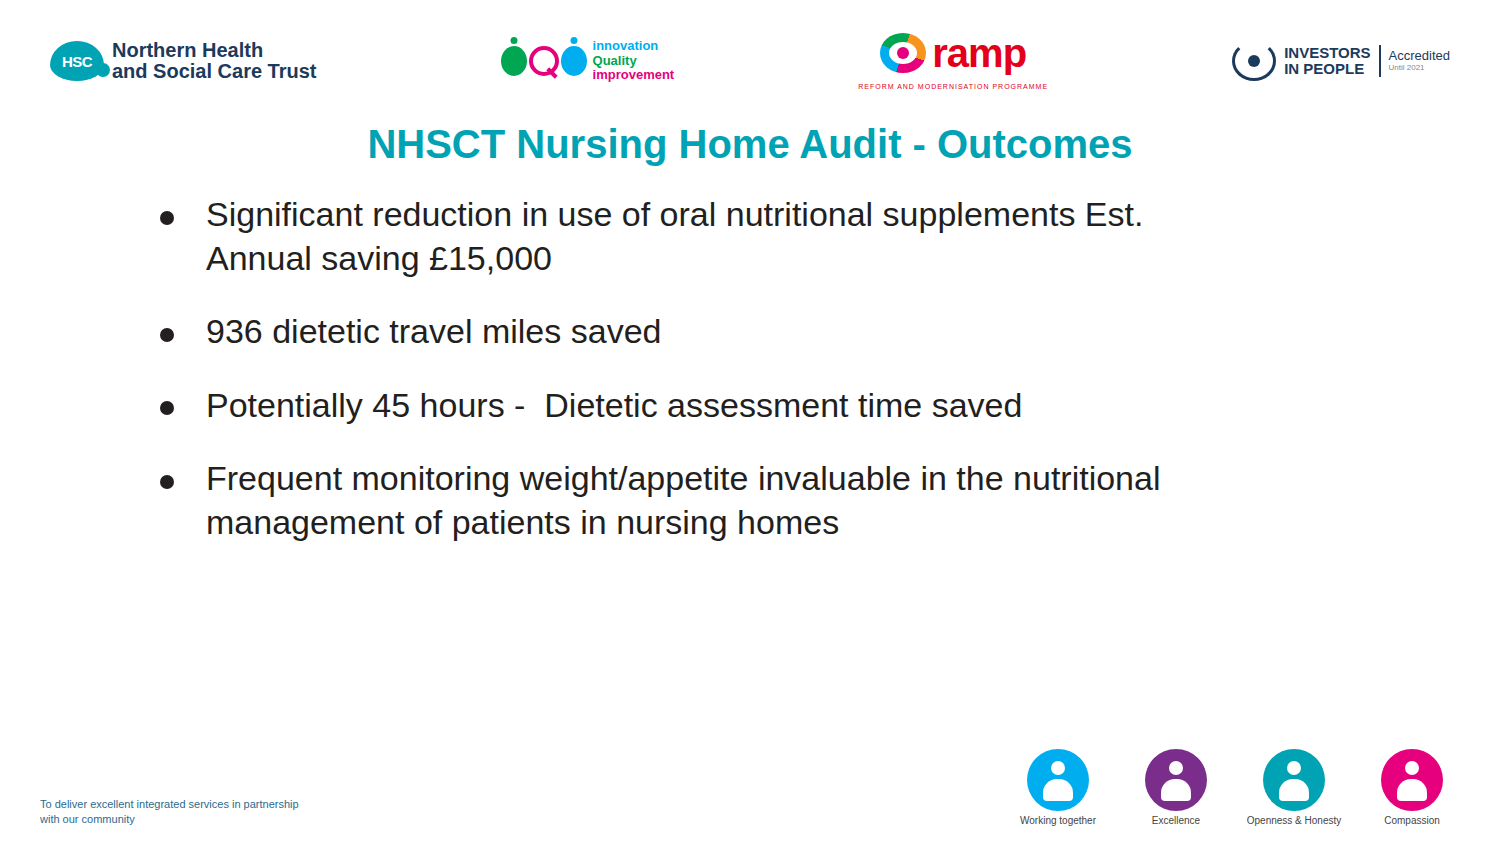HSC
Northern Health
and Social Care Trust
innovation
Quality
improvement
ramp
Reform and Modernisation Programme
INVESTORS
IN PEOPLE
AccreditedUntil 2021
NHSCT Nursing Home Audit - Outcomes
Significant reduction in use of oral nutritional supplements Est. Annual saving £15,000
936 dietetic travel miles saved
Potentially 45 hours - Dietetic assessment time saved
Frequent monitoring weight/appetite invaluable in the nutritional management of patients in nursing homes
To deliver excellent integrated services in partnership
with our community
Working together
Excellence
Openness & Honesty
Compassion